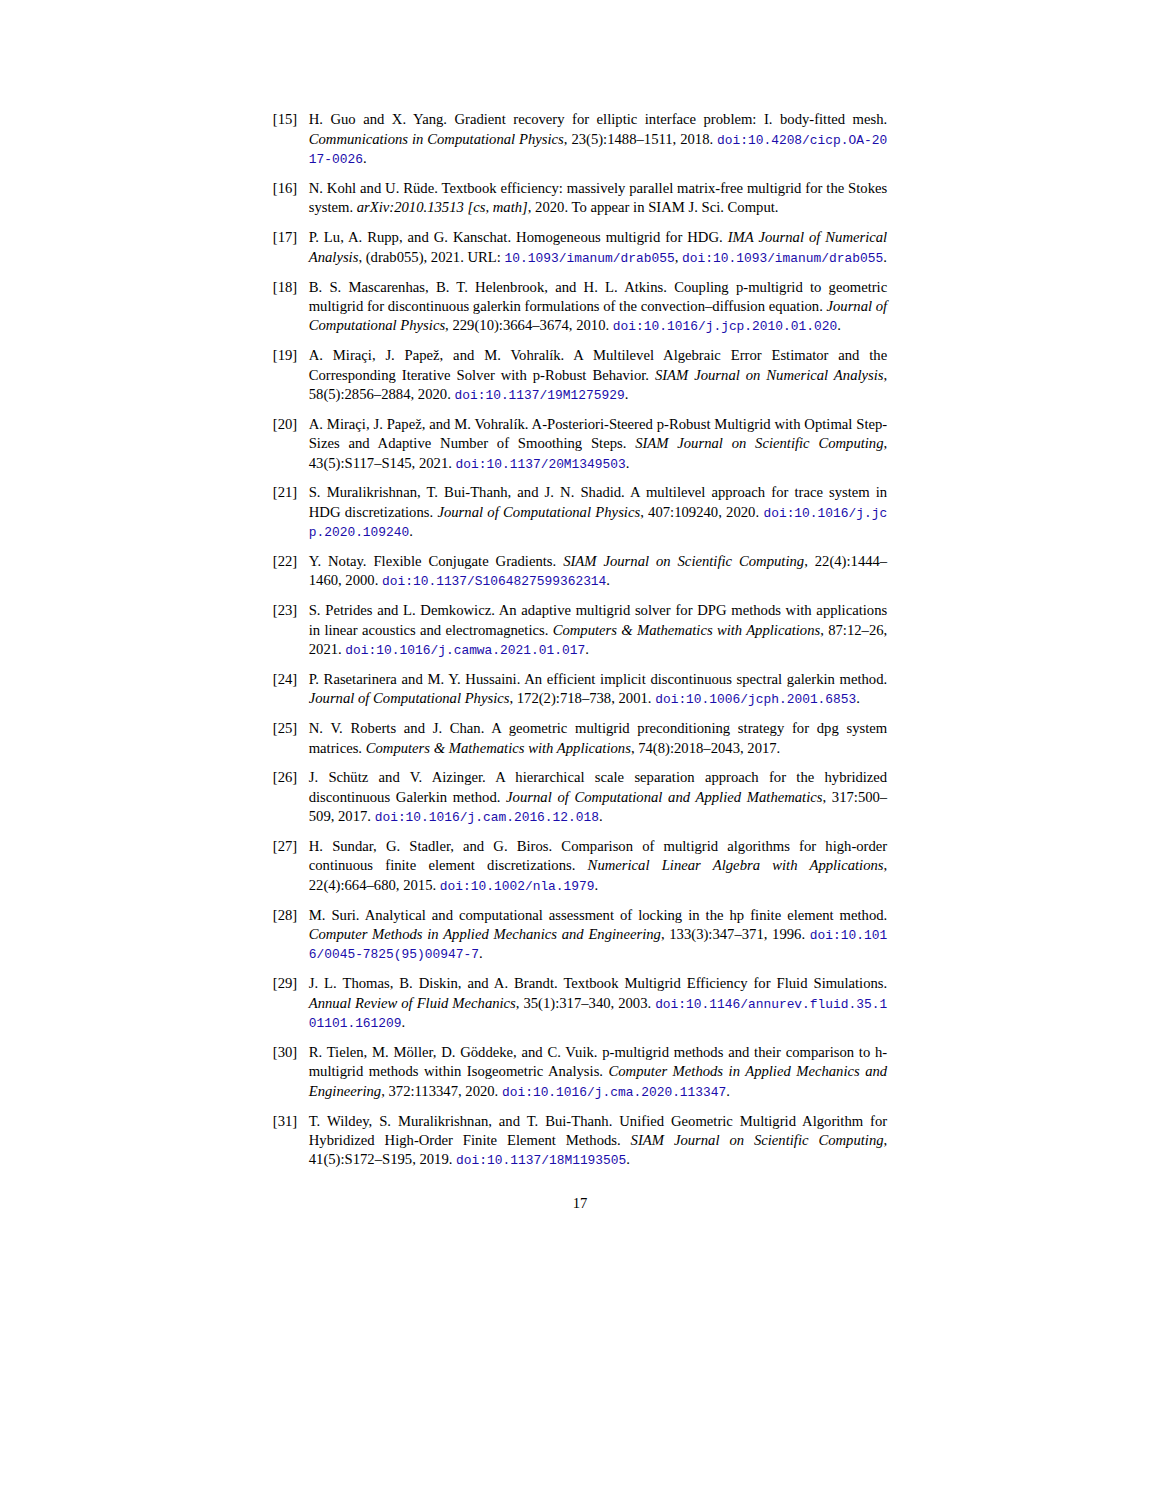[15] H. Guo and X. Yang. Gradient recovery for elliptic interface problem: I. body-fitted mesh. Communications in Computational Physics, 23(5):1488–1511, 2018. doi:10.4208/cicp.OA-2017-0026.
[16] N. Kohl and U. Rüde. Textbook efficiency: massively parallel matrix-free multigrid for the Stokes system. arXiv:2010.13513 [cs, math], 2020. To appear in SIAM J. Sci. Comput.
[17] P. Lu, A. Rupp, and G. Kanschat. Homogeneous multigrid for HDG. IMA Journal of Numerical Analysis, (drab055), 2021. URL: 10.1093/imanum/drab055, doi:10.1093/imanum/drab055.
[18] B. S. Mascarenhas, B. T. Helenbrook, and H. L. Atkins. Coupling p-multigrid to geometric multigrid for discontinuous galerkin formulations of the convection–diffusion equation. Journal of Computational Physics, 229(10):3664–3674, 2010. doi:10.1016/j.jcp.2010.01.020.
[19] A. Miraçi, J. Papež, and M. Vohralík. A Multilevel Algebraic Error Estimator and the Corresponding Iterative Solver with p-Robust Behavior. SIAM Journal on Numerical Analysis, 58(5):2856–2884, 2020. doi:10.1137/19M1275929.
[20] A. Miraçi, J. Papež, and M. Vohralík. A-Posteriori-Steered p-Robust Multigrid with Optimal Step-Sizes and Adaptive Number of Smoothing Steps. SIAM Journal on Scientific Computing, 43(5):S117–S145, 2021. doi:10.1137/20M1349503.
[21] S. Muralikrishnan, T. Bui-Thanh, and J. N. Shadid. A multilevel approach for trace system in HDG discretizations. Journal of Computational Physics, 407:109240, 2020. doi:10.1016/j.jcp.2020.109240.
[22] Y. Notay. Flexible Conjugate Gradients. SIAM Journal on Scientific Computing, 22(4):1444–1460, 2000. doi:10.1137/S1064827599362314.
[23] S. Petrides and L. Demkowicz. An adaptive multigrid solver for DPG methods with applications in linear acoustics and electromagnetics. Computers & Mathematics with Applications, 87:12–26, 2021. doi:10.1016/j.camwa.2021.01.017.
[24] P. Rasetarinera and M. Y. Hussaini. An efficient implicit discontinuous spectral galerkin method. Journal of Computational Physics, 172(2):718–738, 2001. doi:10.1006/jcph.2001.6853.
[25] N. V. Roberts and J. Chan. A geometric multigrid preconditioning strategy for dpg system matrices. Computers & Mathematics with Applications, 74(8):2018–2043, 2017.
[26] J. Schütz and V. Aizinger. A hierarchical scale separation approach for the hybridized discontinuous Galerkin method. Journal of Computational and Applied Mathematics, 317:500–509, 2017. doi:10.1016/j.cam.2016.12.018.
[27] H. Sundar, G. Stadler, and G. Biros. Comparison of multigrid algorithms for high-order continuous finite element discretizations. Numerical Linear Algebra with Applications, 22(4):664–680, 2015. doi:10.1002/nla.1979.
[28] M. Suri. Analytical and computational assessment of locking in the hp finite element method. Computer Methods in Applied Mechanics and Engineering, 133(3):347–371, 1996. doi:10.1016/0045-7825(95)00947-7.
[29] J. L. Thomas, B. Diskin, and A. Brandt. Textbook Multigrid Efficiency for Fluid Simulations. Annual Review of Fluid Mechanics, 35(1):317–340, 2003. doi:10.1146/annurev.fluid.35.101101.161209.
[30] R. Tielen, M. Möller, D. Göddeke, and C. Vuik. p-multigrid methods and their comparison to h-multigrid methods within Isogeometric Analysis. Computer Methods in Applied Mechanics and Engineering, 372:113347, 2020. doi:10.1016/j.cma.2020.113347.
[31] T. Wildey, S. Muralikrishnan, and T. Bui-Thanh. Unified Geometric Multigrid Algorithm for Hybridized High-Order Finite Element Methods. SIAM Journal on Scientific Computing, 41(5):S172–S195, 2019. doi:10.1137/18M1193505.
17